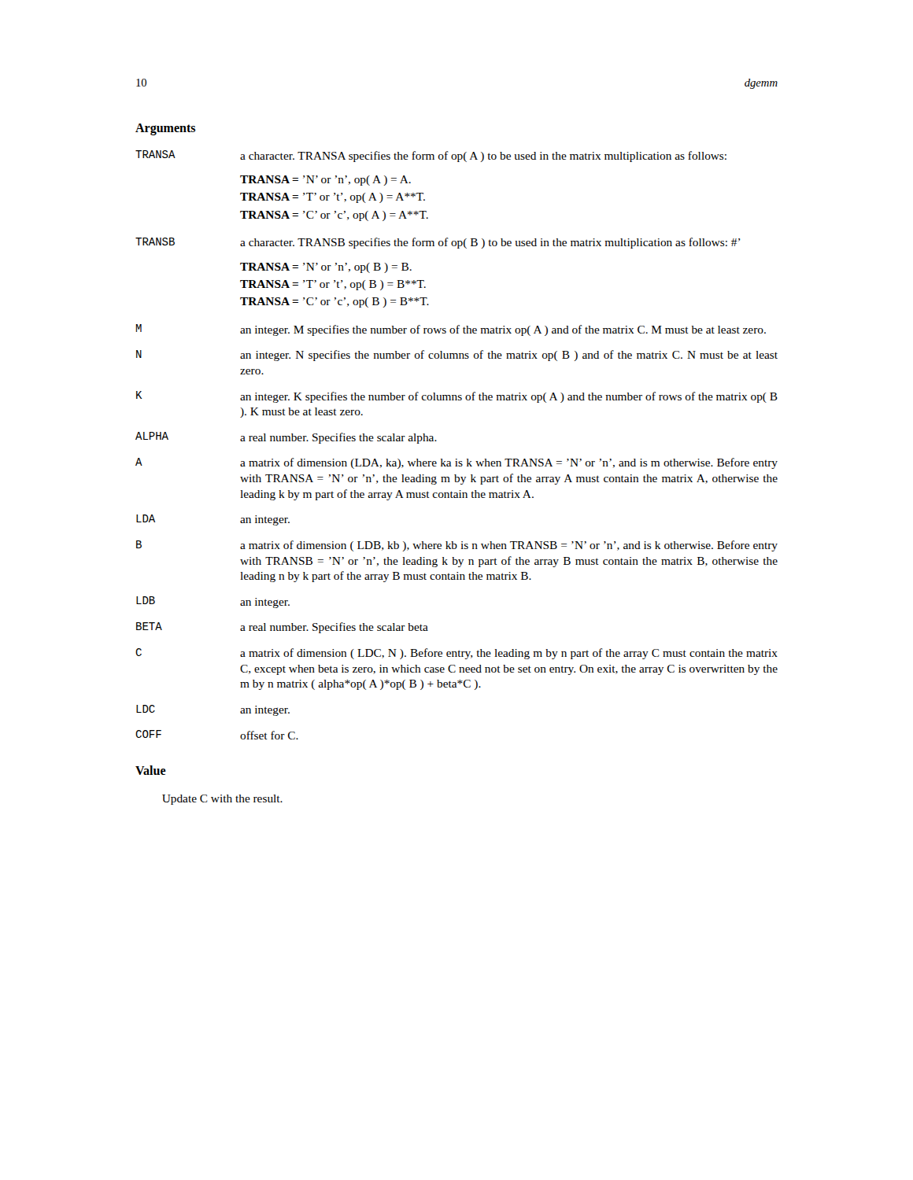10 dgemm
Arguments
TRANSA
a character. TRANSA specifies the form of op( A ) to be used in the matrix multiplication as follows:
TRANSA = ’N’ or ’n’, op( A ) = A.
TRANSA = ’T’ or ’t’, op( A ) = A**T.
TRANSA = ’C’ or ’c’, op( A ) = A**T.
TRANSB
a character. TRANSB specifies the form of op( B ) to be used in the matrix multiplication as follows: #’
TRANSA = ’N’ or ’n’, op( B ) = B.
TRANSA = ’T’ or ’t’, op( B ) = B**T.
TRANSA = ’C’ or ’c’, op( B ) = B**T.
M
an integer. M specifies the number of rows of the matrix op( A ) and of the matrix C. M must be at least zero.
N
an integer. N specifies the number of columns of the matrix op( B ) and of the matrix C. N must be at least zero.
K
an integer. K specifies the number of columns of the matrix op( A ) and the number of rows of the matrix op( B ). K must be at least zero.
ALPHA
a real number. Specifies the scalar alpha.
A
a matrix of dimension (LDA, ka), where ka is k when TRANSA = ’N’ or ’n’, and is m otherwise. Before entry with TRANSA = ’N’ or ’n’, the leading m by k part of the array A must contain the matrix A, otherwise the leading k by m part of the array A must contain the matrix A.
LDA
an integer.
B
a matrix of dimension ( LDB, kb ), where kb is n when TRANSB = ’N’ or ’n’, and is k otherwise. Before entry with TRANSB = ’N’ or ’n’, the leading k by n part of the array B must contain the matrix B, otherwise the leading n by k part of the array B must contain the matrix B.
LDB
an integer.
BETA
a real number. Specifies the scalar beta
C
a matrix of dimension ( LDC, N ). Before entry, the leading m by n part of the array C must contain the matrix C, except when beta is zero, in which case C need not be set on entry. On exit, the array C is overwritten by the m by n matrix ( alpha*op( A )*op( B ) + beta*C ).
LDC
an integer.
COFF
offset for C.
Value
Update C with the result.